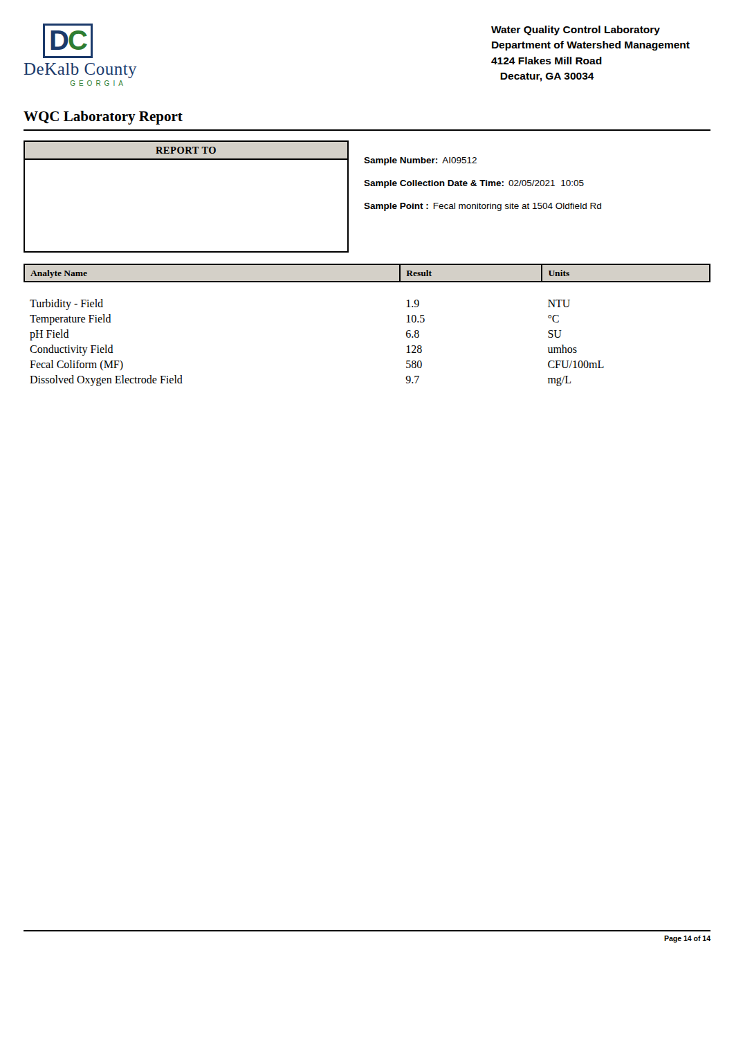DC
DeKalb County
GEORGIA
Water Quality Control Laboratory
Department of Watershed Management
4124 Flakes Mill Road
Decatur, GA 30034
WQC Laboratory Report
| REPORT TO |
| --- |
Sample Number: AI09512
Sample Collection Date & Time: 02/05/2021 10:05
Sample Point : Fecal monitoring site at 1504 Oldfield Rd
| Analyte Name | Result | Units |
| --- | --- | --- |
| Turbidity - Field | 1.9 | NTU |
| Temperature Field | 10.5 | °C |
| pH Field | 6.8 | SU |
| Conductivity Field | 128 | umhos |
| Fecal Coliform (MF) | 580 | CFU/100mL |
| Dissolved Oxygen Electrode Field | 9.7 | mg/L |
Page 14 of 14